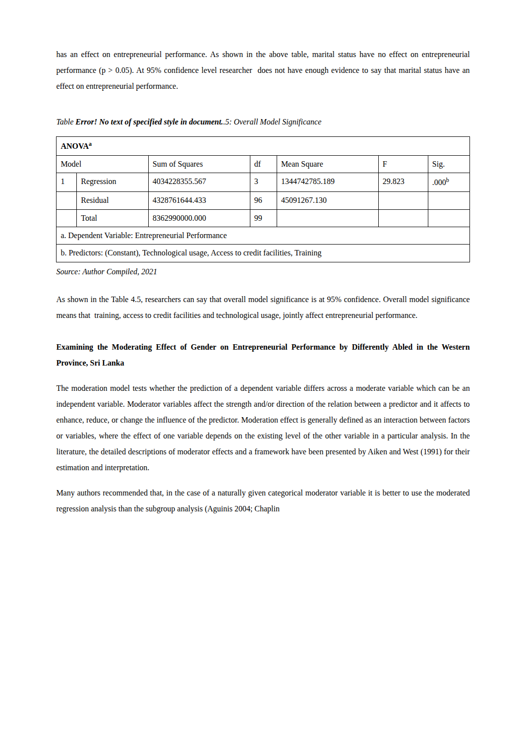has an effect on entrepreneurial performance. As shown in the above table, marital status have no effect on entrepreneurial performance (p > 0.05). At 95% confidence level researcher does not have enough evidence to say that marital status have an effect on entrepreneurial performance.
Table Error! No text of specified style in document..5: Overall Model Significance
| ANOVA a |
| Model | Sum of Squares | df | Mean Square | F | Sig. |
| 1 | Regression | 4034228355.567 | 3 | 1344742785.189 | 29.823 | .000 b |
| | Residual | 4328761644.433 | 96 | 45091267.130 | | |
| | Total | 8362990000.000 | 99 | | | |
| a. Dependent Variable: Entrepreneurial Performance |
| b. Predictors: (Constant), Technological usage, Access to credit facilities, Training |
Source: Author Compiled, 2021
As shown in the Table 4.5, researchers can say that overall model significance is at 95% confidence. Overall model significance means that training, access to credit facilities and technological usage, jointly affect entrepreneurial performance.
Examining the Moderating Effect of Gender on Entrepreneurial Performance by Differently Abled in the Western Province, Sri Lanka
The moderation model tests whether the prediction of a dependent variable differs across a moderate variable which can be an independent variable. Moderator variables affect the strength and/or direction of the relation between a predictor and it affects to enhance, reduce, or change the influence of the predictor. Moderation effect is generally defined as an interaction between factors or variables, where the effect of one variable depends on the existing level of the other variable in a particular analysis. In the literature, the detailed descriptions of moderator effects and a framework have been presented by Aiken and West (1991) for their estimation and interpretation.
Many authors recommended that, in the case of a naturally given categorical moderator variable it is better to use the moderated regression analysis than the subgroup analysis (Aguinis 2004; Chaplin